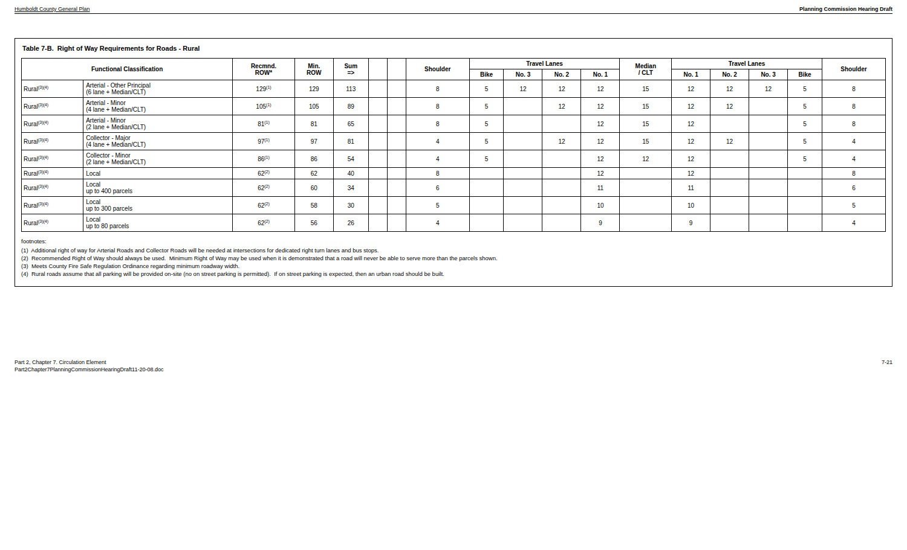Humboldt County General Plan
Planning Commission Hearing Draft
Table 7-B. Right of Way Requirements for Roads - Rural
| Functional Classification | Recmnd. ROW* | Min. ROW | Sum => | | | Shoulder | Travel Lanes | Median / CLT | Travel Lanes | Shoulder |
| --- | --- | --- | --- | --- | --- | --- | --- | --- | --- | --- |
| Bike | No. 3 | No. 2 | No. 1 | No. 1 | No. 2 | No. 3 | Bike |
| Rural (3)(4) | Arterial - Other Principal (6 lane + Median/CLT) | 129 (1) | 129 | 113 | | | 8 | 5 | 12 | 12 | 12 | 15 | 12 | 12 | 12 | 5 | 8 |
| Rural (3)(4) | Arterial - Minor (4 lane + Median/CLT) | 105 (1) | 105 | 89 | | | 8 | 5 | | 12 | 12 | 15 | 12 | 12 | | 5 | 8 |
| Rural (3)(4) | Arterial - Minor (2 lane + Median/CLT) | 81 (1) | 81 | 65 | | | 8 | 5 | | | 12 | 15 | 12 | | | 5 | 8 |
| Rural (3)(4) | Collector - Major (4 lane + Median/CLT) | 97 (1) | 97 | 81 | | | 4 | 5 | | 12 | 12 | 15 | 12 | 12 | | 5 | 4 |
| Rural (3)(4) | Collector - Minor (2 lane + Median/CLT) | 86 (1) | 86 | 54 | | | 4 | 5 | | | 12 | 12 | 12 | | | 5 | 4 |
| Rural (3)(4) | Local | 62 (2) | 62 | 40 | | | 8 | | | | 12 | | 12 | | | | 8 |
| Rural (3)(4) | Local up to 400 parcels | 62 (2) | 60 | 34 | | | 6 | | | | 11 | | 11 | | | | 6 |
| Rural (3)(4) | Local up to 300 parcels | 62 (2) | 58 | 30 | | | 5 | | | | 10 | | 10 | | | | 5 |
| Rural (3)(4) | Local up to 80 parcels | 62 (2) | 56 | 26 | | | 4 | | | | 9 | | 9 | | | | 4 |
footnotes:
(1) Additional right of way for Arterial Roads and Collector Roads will be needed at intersections for dedicated right turn lanes and bus stops.
(2) Recommended Right of Way should always be used. Minimum Right of Way may be used when it is demonstrated that a road will never be able to serve more than the parcels shown.
(3) Meets County Fire Safe Regulation Ordinance regarding minimum roadway width.
(4) Rural roads assume that all parking will be provided on-site (no on street parking is permitted). If on street parking is expected, then an urban road should be built.
Part 2, Chapter 7. Circulation Element
Part2Chapter7PlanningCommissionHearingDraft11-20-08.doc
7-21